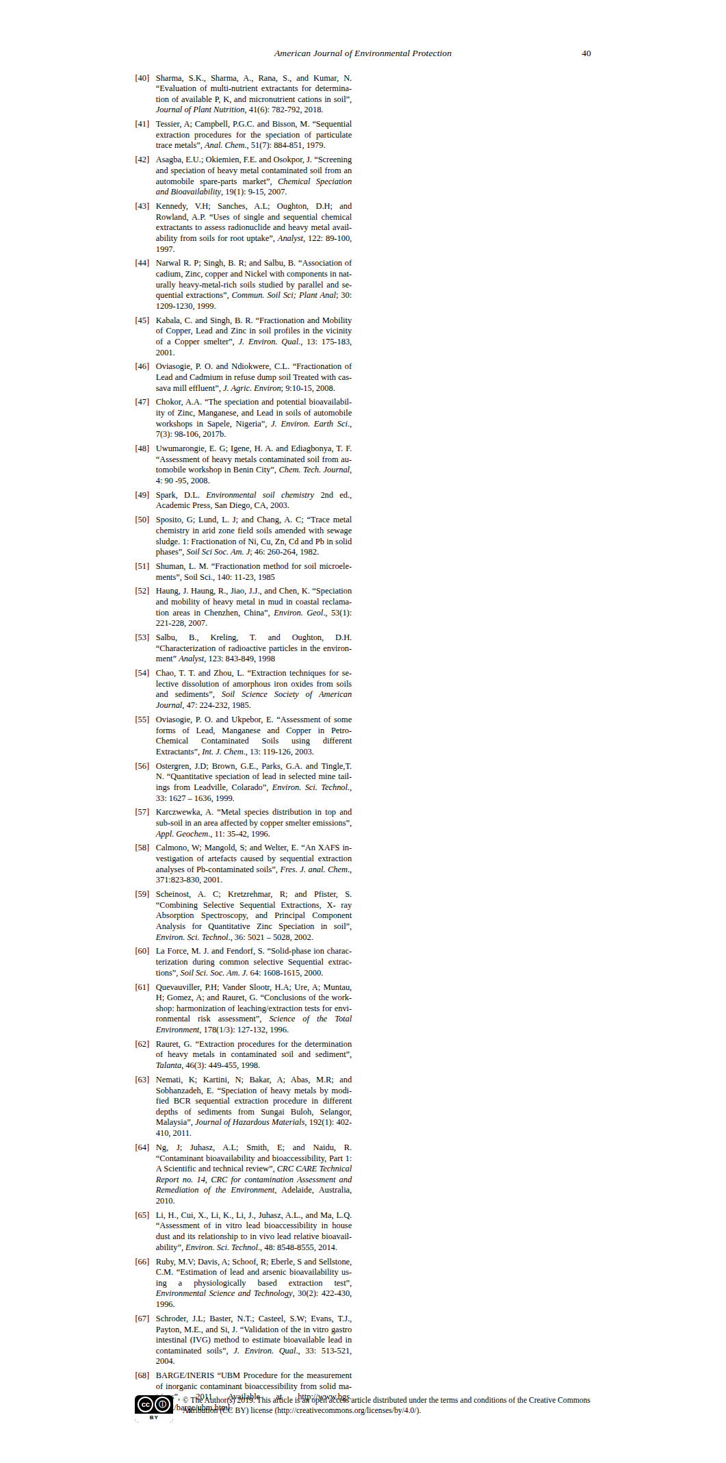American Journal of Environmental Protection 40
[40] Sharma, S.K., Sharma, A., Rana, S., and Kumar, N. “Evaluation of multi-nutrient extractants for determination of available P, K, and micronutrient cations in soil”, Journal of Plant Nutrition, 41(6): 782-792, 2018.
[41] Tessier, A; Campbell, P.G.C. and Bisson, M. “Sequential extraction procedures for the speciation of particulate trace metals”, Anal. Chem., 51(7): 884-851, 1979.
[42] Asagba, E.U.; Okiemien, F.E. and Osokpor, J. “Screening and speciation of heavy metal contaminated soil from an automobile spare-parts market”, Chemical Speciation and Bioavailability, 19(1): 9-15, 2007.
[43] Kennedy, V.H; Sanches, A.L; Oughton, D.H; and Rowland, A.P. “Uses of single and sequential chemical extractants to assess radionuclide and heavy metal availability from soils for root uptake”, Analyst, 122: 89-100, 1997.
[44] Narwal R. P; Singh, B. R; and Salbu, B. “Association of cadium, Zinc, copper and Nickel with components in naturally heavy-metal-rich soils studied by parallel and sequential extractions”, Commun. Soil Sci; Plant Anal; 30: 1209-1230, 1999.
[45] Kabala, C. and Singh, B. R. “Fractionation and Mobility of Copper, Lead and Zinc in soil profiles in the vicinity of a Copper smelter”, J. Environ. Qual., 13: 175-183, 2001.
[46] Oviasogie, P. O. and Ndiokwere, C.L. “Fractionation of Lead and Cadmium in refuse dump soil Treated with cassava mill effluent”, J. Agric. Environ; 9:10-15, 2008.
[47] Chokor, A.A. “The speciation and potential bioavailability of Zinc, Manganese, and Lead in soils of automobile workshops in Sapele, Nigeria”, J. Environ. Earth Sci., 7(3): 98-106, 2017b.
[48] Uwumarongie, E. G; Igene, H. A. and Ediagbonya, T. F. “Assessment of heavy metals contaminated soil from automobile workshop in Benin City”, Chem. Tech. Journal, 4: 90 -95, 2008.
[49] Spark, D.L. Environmental soil chemistry 2nd ed., Academic Press, San Diego, CA, 2003.
[50] Sposito, G; Lund, L. J; and Chang, A. C; “Trace metal chemistry in arid zone field soils amended with sewage sludge. 1: Fractionation of Ni, Cu, Zn, Cd and Pb in solid phases”, Soil Sci Soc. Am. J; 46: 260-264, 1982.
[51] Shuman, L. M. “Fractionation method for soil microelements”, Soil Sci., 140: 11-23, 1985
[52] Haung, J. Haung, R., Jiao, J.J., and Chen, K. “Speciation and mobility of heavy metal in mud in coastal reclamation areas in Chenzhen, China”, Environ. Geol., 53(1): 221-228, 2007.
[53] Salbu, B., Kreling, T. and Oughton, D.H. “Characterization of radioactive particles in the environment” Analyst, 123: 843-849, 1998
[54] Chao, T. T. and Zhou, L. “Extraction techniques for selective dissolution of amorphous iron oxides from soils and sediments”, Soil Science Society of American Journal, 47: 224-232, 1985.
[55] Oviasogie, P. O. and Ukpebor, E. “Assessment of some forms of Lead, Manganese and Copper in Petro- Chemical Contaminated Soils using different Extractants”, Int. J. Chem., 13: 119-126, 2003.
[56] Ostergren, J.D; Brown, G.E., Parks, G.A. and Tingle,T. N. “Quantitative speciation of lead in selected mine tailings from Leadville, Colarado”, Environ. Sci. Technol., 33: 1627 – 1636, 1999.
[57] Karczwewka, A. “Metal species distribution in top and sub-soil in an area affected by copper smelter emissions”, Appl. Geochem., 11: 35-42, 1996.
[58] Calmono, W; Mangold, S; and Welter, E. “An XAFS investigation of artefacts caused by sequential extraction analyses of Pb-contaminated soils”, Fres. J. anal. Chem., 371:823-830, 2001.
[59] Scheinost, A. C; Kretzrehmar, R; and Pfister, S. “Combining Selective Sequential Extractions, X- ray Absorption Spectroscopy, and Principal Component Analysis for Quantitative Zinc Speciation in soil”, Environ. Sci. Technol., 36: 5021 – 5028, 2002.
[60] La Force, M. J. and Fendorf, S. “Solid-phase ion characterization during common selective Sequential extractions”, Soil Sci. Soc. Am. J. 64: 1608-1615, 2000.
[61] Quevauviller, P.H; Vander Slootr, H.A; Ure, A; Muntau, H; Gomez, A; and Rauret, G. “Conclusions of the workshop: harmonization of leaching/extraction tests for environmental risk assessment”, Science of the Total Environment, 178(1/3): 127-132, 1996.
[62] Rauret, G. “Extraction procedures for the determination of heavy metals in contaminated soil and sediment”, Talanta, 46(3): 449-455, 1998.
[63] Nemati, K; Kartini, N; Bakar, A; Abas, M.R; and Sobhanzadeh, E. “Speciation of heavy metals by modified BCR sequential extraction procedure in different depths of sediments from Sungai Buloh, Selangor, Malaysia”, Journal of Hazardous Materials, 192(1): 402-410, 2011.
[64] Ng, J; Juhasz, A.L; Smith, E; and Naidu, R. “Contaminant bioavailability and bioaccessibility, Part 1: A Scientific and technical review”, CRC CARE Technical Report no. 14, CRC for contamination Assessment and Remediation of the Environment, Adelaide, Australia, 2010.
[65] Li, H., Cui, X., Li, K., Li, J., Juhasz, A.L., and Ma, L.Q. “Assessment of in vitro lead bioaccessibility in house dust and its relationship to in vivo lead relative bioavailability”, Environ. Sci. Technol., 48: 8548-8555, 2014.
[66] Ruby, M.V; Davis, A; Schoof, R; Eberle, S and Sellstone, C.M. “Estimation of lead and arsenic bioavailability using a physiologically based extraction test”, Environmental Science and Technology, 30(2): 422-430, 1996.
[67] Schroder, J.L; Baster, N.T.; Casteel, S.W; Evans, T.J., Payton, M.E., and Si, J. “Validation of the in vitro gastro intestinal (IVG) method to estimate bioavailable lead in contaminated soils”, J. Environ. Qual., 33: 513-521, 2004.
[68] BARGE/INERIS “UBM Procedure for the measurement of inorganic contaminant bioaccessibility from solid matrices”, 2011 Available at http://www.bgs. ac.uk/barge/ubm.html.
cc
ⓘ
BY
© The Author(s) 2019. This article is an open access article distributed under the terms and conditions of the Creative Commons Attribution (CC BY) license (http://creativecommons.org/licenses/by/4.0/).